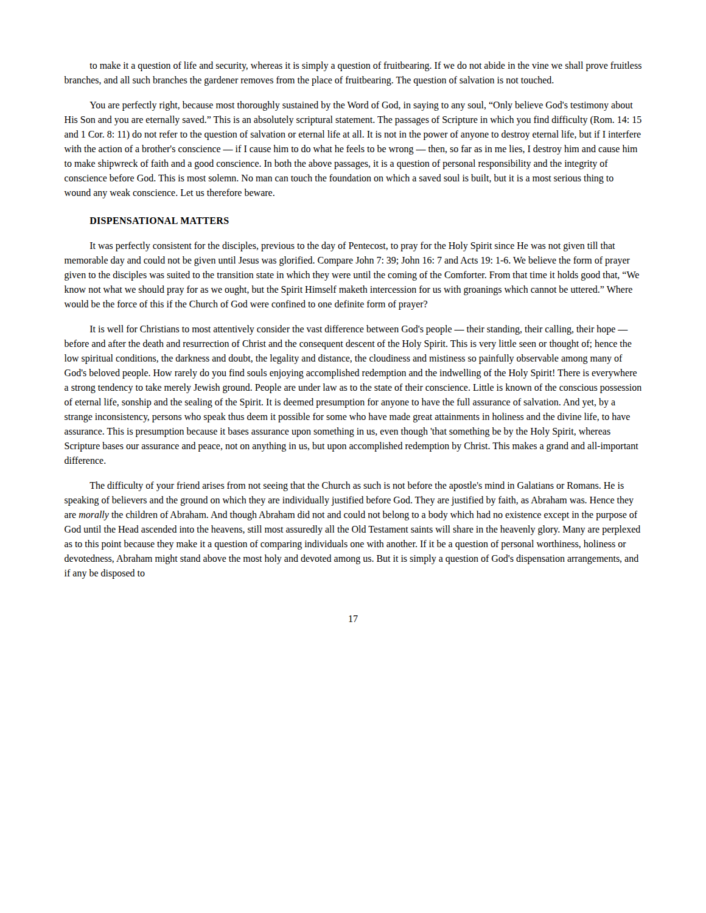to make it a question of life and security, whereas it is simply a question of fruitbearing. If we do not abide in the vine we shall prove fruitless branches, and all such branches the gardener removes from the place of fruitbearing. The question of salvation is not touched.
You are perfectly right, because most thoroughly sustained by the Word of God, in saying to any soul, “Only believe God's testimony about His Son and you are eternally saved.” This is an absolutely scriptural statement. The passages of Scripture in which you find difficulty (Rom. 14: 15 and 1 Cor. 8: 11) do not refer to the question of salvation or eternal life at all. It is not in the power of anyone to destroy eternal life, but if I interfere with the action of a brother's conscience — if I cause him to do what he feels to be wrong — then, so far as in me lies, I destroy him and cause him to make shipwreck of faith and a good conscience. In both the above passages, it is a question of personal responsibility and the integrity of conscience before God. This is most solemn. No man can touch the foundation on which a saved soul is built, but it is a most serious thing to wound any weak conscience. Let us therefore beware.
Dispensational Matters
It was perfectly consistent for the disciples, previous to the day of Pentecost, to pray for the Holy Spirit since He was not given till that memorable day and could not be given until Jesus was glorified. Compare John 7: 39; John 16: 7 and Acts 19: 1-6. We believe the form of prayer given to the disciples was suited to the transition state in which they were until the coming of the Comforter. From that time it holds good that, “We know not what we should pray for as we ought, but the Spirit Himself maketh intercession for us with groanings which cannot be uttered.” Where would be the force of this if the Church of God were confined to one definite form of prayer?
It is well for Christians to most attentively consider the vast difference between God's people — their standing, their calling, their hope — before and after the death and resurrection of Christ and the consequent descent of the Holy Spirit. This is very little seen or thought of; hence the low spiritual conditions, the darkness and doubt, the legality and distance, the cloudiness and mistiness so painfully observable among many of God's beloved people. How rarely do you find souls enjoying accomplished redemption and the indwelling of the Holy Spirit! There is everywhere a strong tendency to take merely Jewish ground. People are under law as to the state of their conscience. Little is known of the conscious possession of eternal life, sonship and the sealing of the Spirit. It is deemed presumption for anyone to have the full assurance of salvation. And yet, by a strange inconsistency, persons who speak thus deem it possible for some who have made great attainments in holiness and the divine life, to have assurance. This is presumption because it bases assurance upon something in us, even though 'that something be by the Holy Spirit, whereas Scripture bases our assurance and peace, not on anything in us, but upon accomplished redemption by Christ. This makes a grand and all-important difference.
The difficulty of your friend arises from not seeing that the Church as such is not before the apostle's mind in Galatians or Romans. He is speaking of believers and the ground on which they are individually justified before God. They are justified by faith, as Abraham was. Hence they are morally the children of Abraham. And though Abraham did not and could not belong to a body which had no existence except in the purpose of God until the Head ascended into the heavens, still most assuredly all the Old Testament saints will share in the heavenly glory. Many are perplexed as to this point because they make it a question of comparing individuals one with another. If it be a question of personal worthiness, holiness or devotedness, Abraham might stand above the most holy and devoted among us. But it is simply a question of God's dispensation arrangements, and if any be disposed to
17